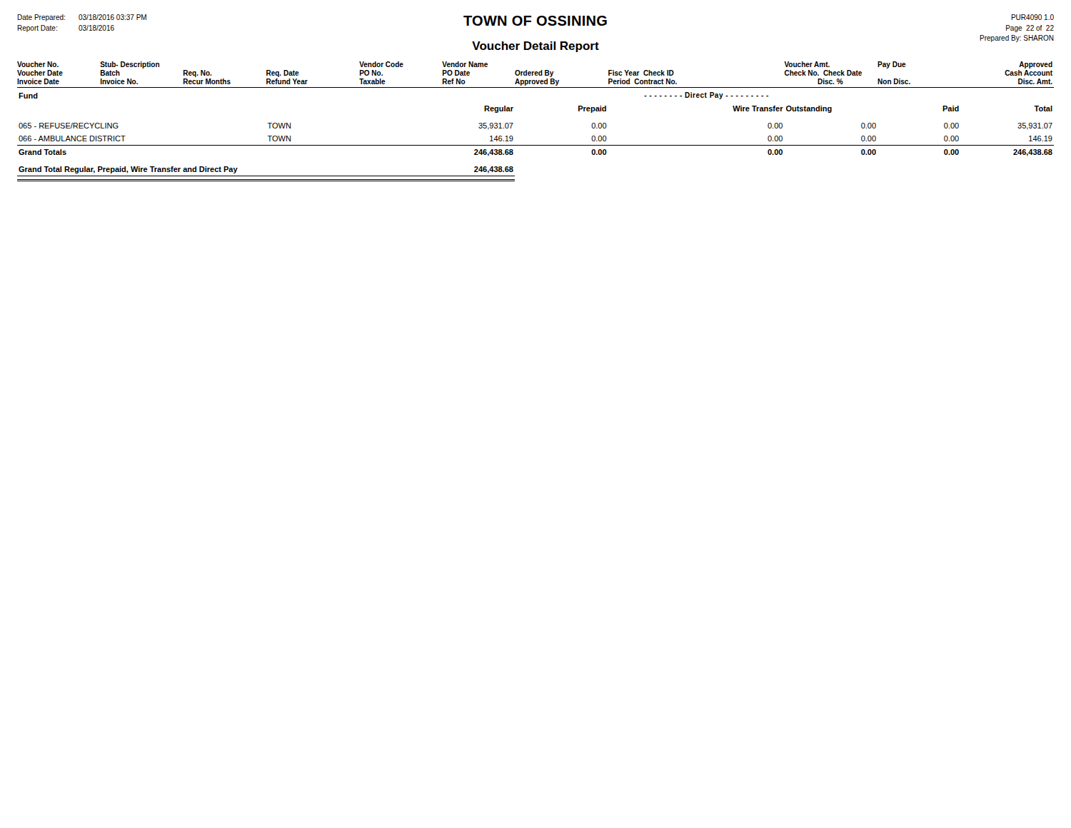| Date Prepared: 03/18/2016 03:37 PM Report Date: 03/18/2016 | TOWN OF OSSINING Voucher Detail Report | PUR4090 1.0 Page 22 of 22 Prepared By: SHARON |
| Voucher No. | Stub- Description | | Vendor Code | Vendor Name | | | Voucher Amt. | Pay Due | Approved |
| Voucher Date | Batch | Req. No. | Req. Date | PO No. | PO Date | Ordered By | Fisc Year Check ID | Check No. Check Date | | Cash Account |
| Invoice Date | Invoice No. | Recur Months | Refund Year | Taxable | Ref No | Approved By | Period Contract No. | Disc. % | Non Disc. | Disc. Amt. |
| Fund | - - - - - - - - Direct Pay - - - - - - - - - |
| | Regular | Prepaid | Wire Transfer | Outstanding | Paid | Total |
| 065 - REFUSE/RECYCLING | TOWN | 35,931.07 | 0.00 | 0.00 | 0.00 | 0.00 | 35,931.07 |
| 066 - AMBULANCE DISTRICT | TOWN | 146.19 | 0.00 | 0.00 | 0.00 | 0.00 | 146.19 |
| Grand Totals | 246,438.68 | 0.00 | 0.00 | 0.00 | 0.00 | 246,438.68 |
| Grand Total Regular, Prepaid, Wire Transfer and Direct Pay | 246,438.68 | |